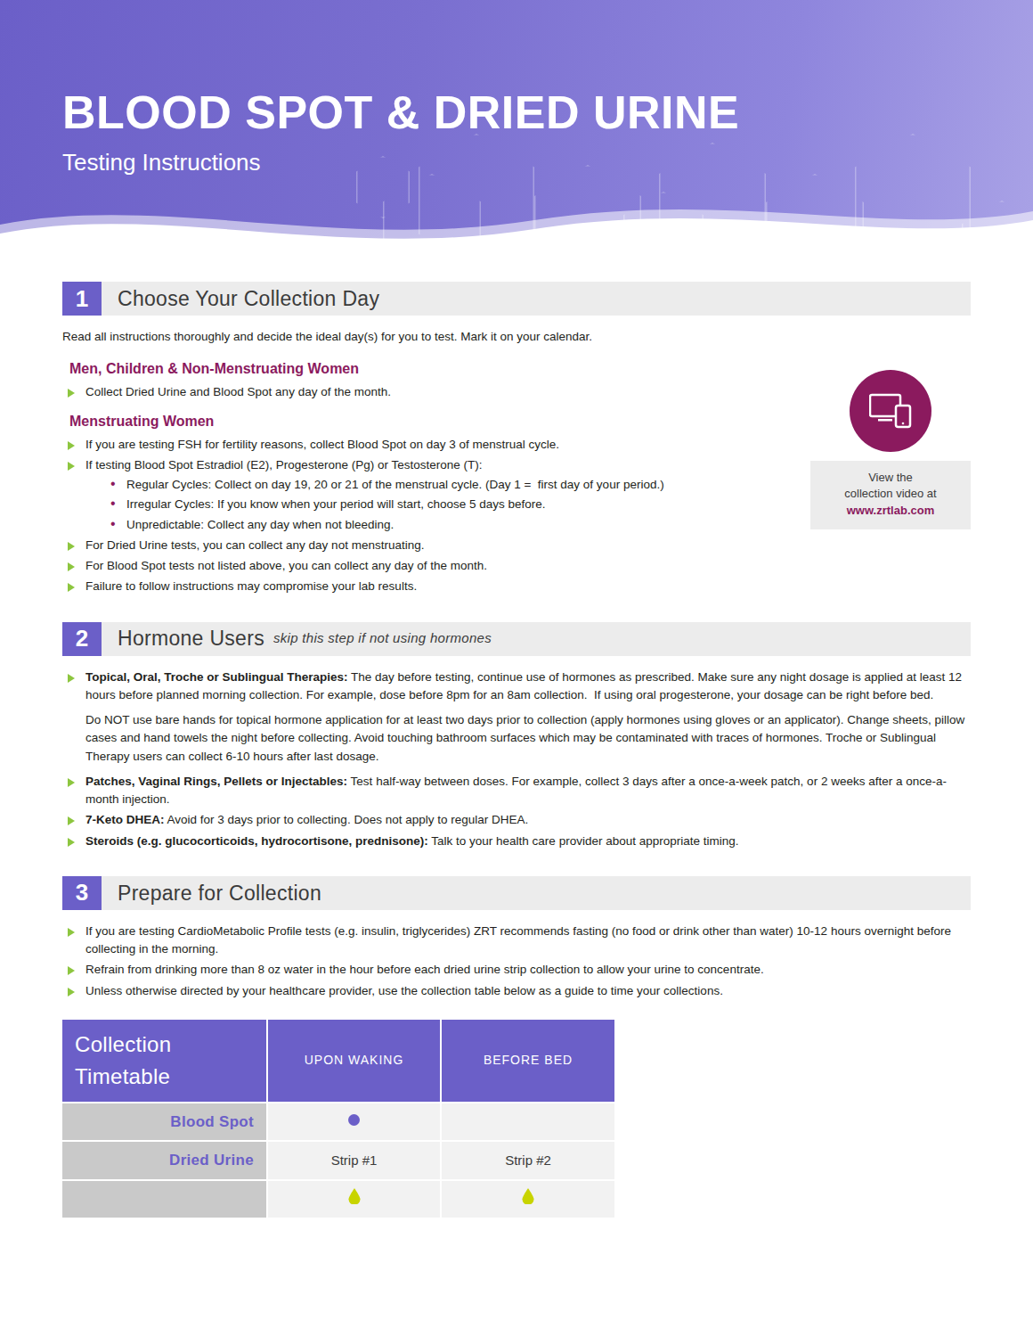BLOOD SPOT & DRIED URINE
Testing Instructions
View the
collection video at
www.zrtlab.com
1
Choose Your Collection Day
Read all instructions thoroughly and decide the ideal day(s) for you to test. Mark it on your calendar.
Men, Children & Non-Menstruating Women
Collect Dried Urine and Blood Spot any day of the month.
Menstruating Women
If you are testing FSH for fertility reasons, collect Blood Spot on day 3 of menstrual cycle.
If testing Blood Spot Estradiol (E2), Progesterone (Pg) or Testosterone (T):
Regular Cycles: Collect on day 19, 20 or 21 of the menstrual cycle. (Day 1 = first day of your period.)
Irregular Cycles: If you know when your period will start, choose 5 days before.
Unpredictable: Collect any day when not bleeding.
For Dried Urine tests, you can collect any day not menstruating.
For Blood Spot tests not listed above, you can collect any day of the month.
Failure to follow instructions may compromise your lab results.
2
Hormone Users skip this step if not using hormones
Topical, Oral, Troche or Sublingual Therapies: The day before testing, continue use of hormones as prescribed. Make sure any night dosage is applied at least 12 hours before planned morning collection. For example, dose before 8pm for an 8am collection. If using oral progesterone, your dosage can be right before bed.
Do NOT use bare hands for topical hormone application for at least two days prior to collection (apply hormones using gloves or an applicator). Change sheets, pillow cases and hand towels the night before collecting. Avoid touching bathroom surfaces which may be contaminated with traces of hormones. Troche or Sublingual Therapy users can collect 6-10 hours after last dosage.
Patches, Vaginal Rings, Pellets or Injectables: Test half-way between doses. For example, collect 3 days after a once-a-week patch, or 2 weeks after a once-a-month injection.
7-Keto DHEA: Avoid for 3 days prior to collecting. Does not apply to regular DHEA.
Steroids (e.g. glucocorticoids, hydrocortisone, prednisone): Talk to your health care provider about appropriate timing.
3
Prepare for Collection
If you are testing CardioMetabolic Profile tests (e.g. insulin, triglycerides) ZRT recommends fasting (no food or drink other than water) 10-12 hours overnight before collecting in the morning.
Refrain from drinking more than 8 oz water in the hour before each dried urine strip collection to allow your urine to concentrate.
Unless otherwise directed by your healthcare provider, use the collection table below as a guide to time your collections.
| Collection Timetable | UPON WAKING | BEFORE BED |
| --- | --- | --- |
| Blood Spot | | |
| Dried Urine | Strip #1 | Strip #2 |